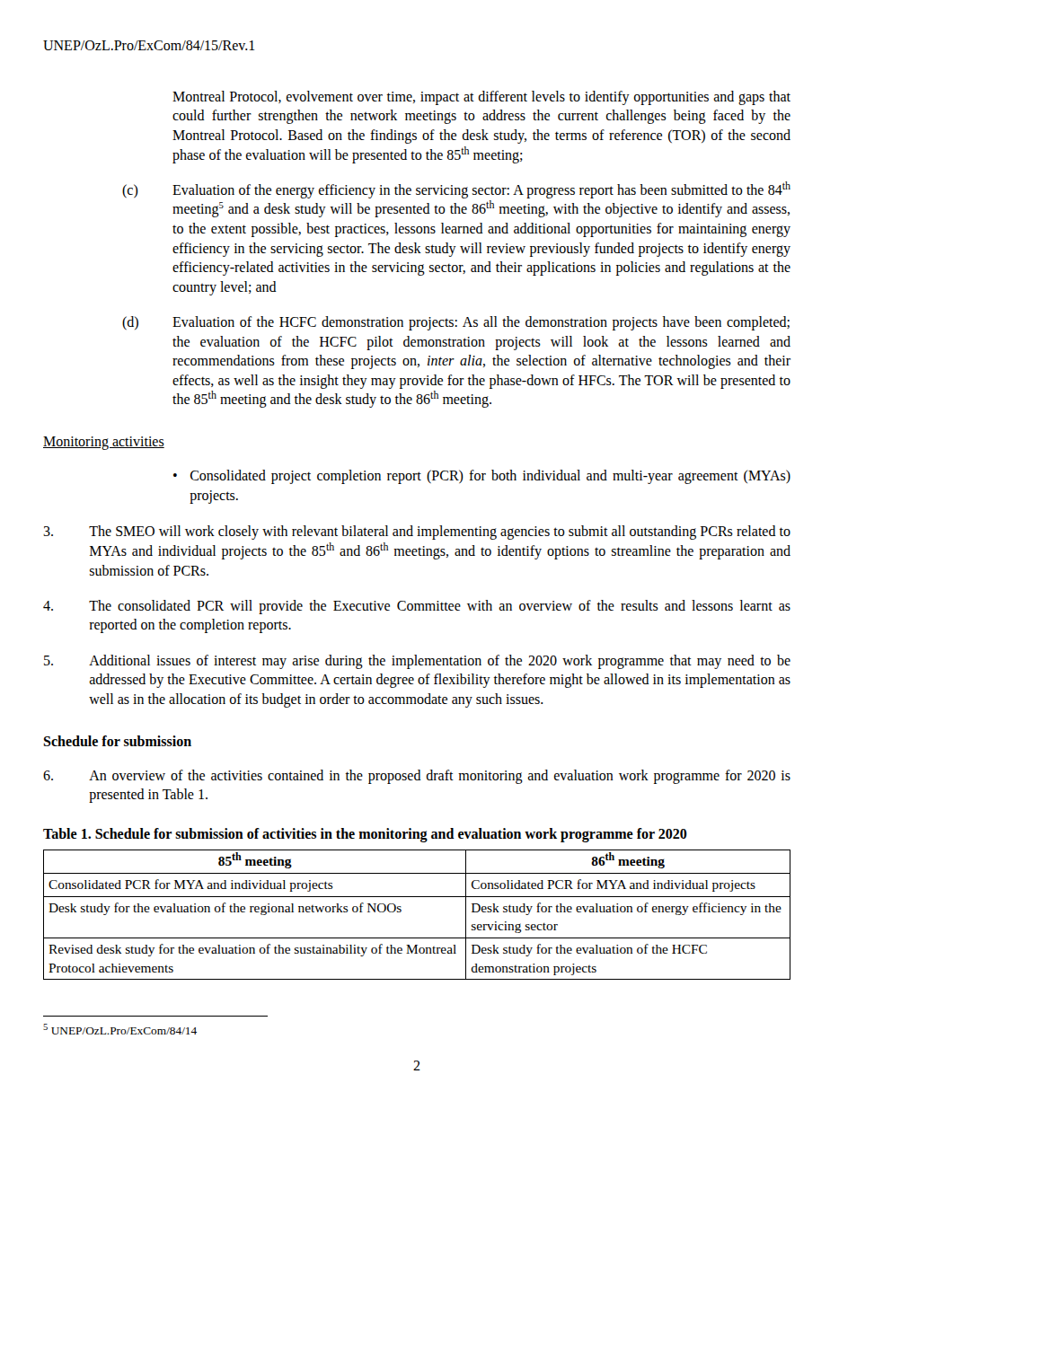UNEP/OzL.Pro/ExCom/84/15/Rev.1
Montreal Protocol, evolvement over time, impact at different levels to identify opportunities and gaps that could further strengthen the network meetings to address the current challenges being faced by the Montreal Protocol. Based on the findings of the desk study, the terms of reference (TOR) of the second phase of the evaluation will be presented to the 85th meeting;
(c)
Evaluation of the energy efficiency in the servicing sector: A progress report has been submitted to the 84th meeting5 and a desk study will be presented to the 86th meeting, with the objective to identify and assess, to the extent possible, best practices, lessons learned and additional opportunities for maintaining energy efficiency in the servicing sector. The desk study will review previously funded projects to identify energy efficiency-related activities in the servicing sector, and their applications in policies and regulations at the country level; and
(d)
Evaluation of the HCFC demonstration projects: As all the demonstration projects have been completed; the evaluation of the HCFC pilot demonstration projects will look at the lessons learned and recommendations from these projects on, inter alia, the selection of alternative technologies and their effects, as well as the insight they may provide for the phase-down of HFCs. The TOR will be presented to the 85th meeting and the desk study to the 86th meeting.
Monitoring activities
Consolidated project completion report (PCR) for both individual and multi-year agreement (MYAs) projects.
3.
The SMEO will work closely with relevant bilateral and implementing agencies to submit all outstanding PCRs related to MYAs and individual projects to the 85th and 86th meetings, and to identify options to streamline the preparation and submission of PCRs.
4.
The consolidated PCR will provide the Executive Committee with an overview of the results and lessons learnt as reported on the completion reports.
5.
Additional issues of interest may arise during the implementation of the 2020 work programme that may need to be addressed by the Executive Committee. A certain degree of flexibility therefore might be allowed in its implementation as well as in the allocation of its budget in order to accommodate any such issues.
Schedule for submission
6.
An overview of the activities contained in the proposed draft monitoring and evaluation work programme for 2020 is presented in Table 1.
Table 1. Schedule for submission of activities in the monitoring and evaluation work programme for 2020
| 85 th meeting | 86 th meeting |
| --- | --- |
| Consolidated PCR for MYA and individual projects | Consolidated PCR for MYA and individual projects |
| Desk study for the evaluation of the regional networks of NOOs | Desk study for the evaluation of energy efficiency in the servicing sector |
| Revised desk study for the evaluation of the sustainability of the Montreal Protocol achievements | Desk study for the evaluation of the HCFC demonstration projects |
5 UNEP/OzL.Pro/ExCom/84/14
2